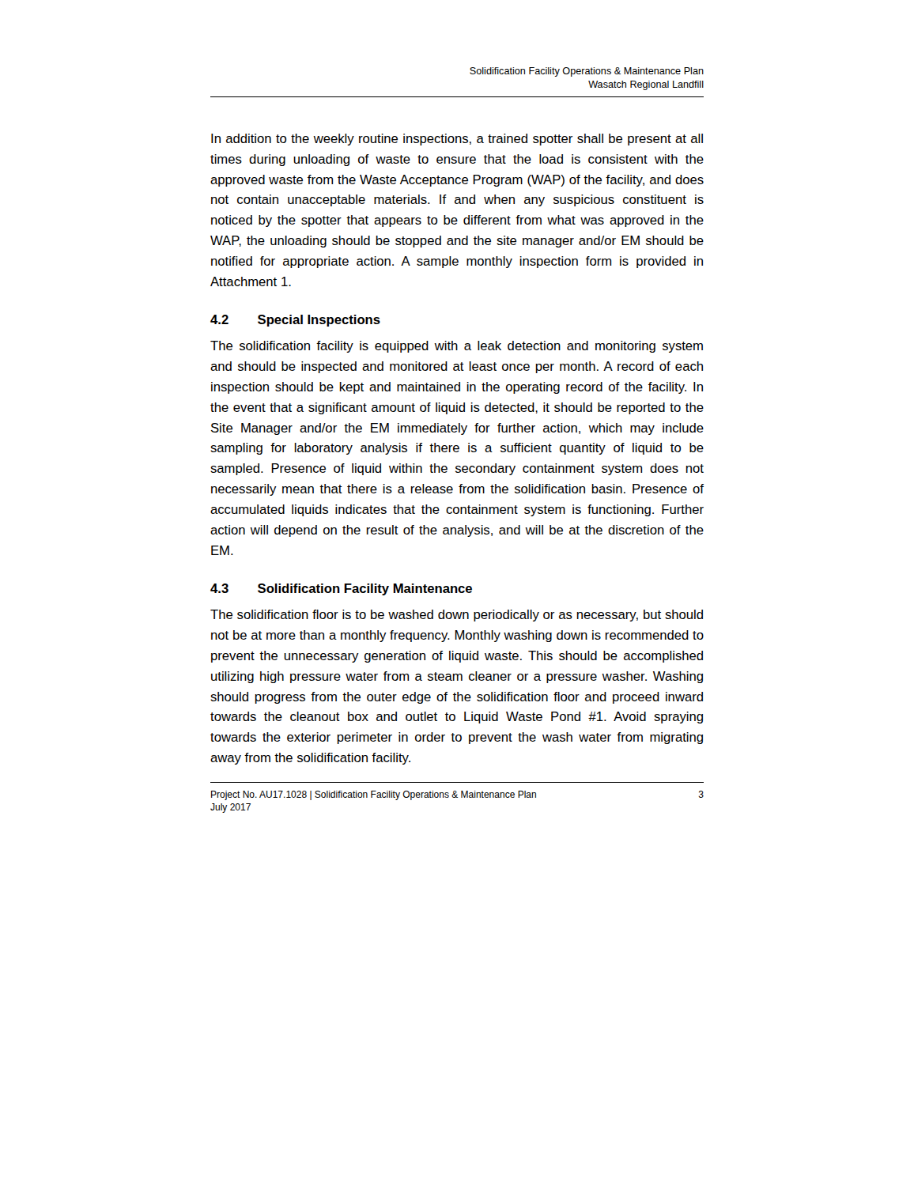Solidification Facility Operations & Maintenance Plan Wasatch Regional Landfill
In addition to the weekly routine inspections, a trained spotter shall be present at all times during unloading of waste to ensure that the load is consistent with the approved waste from the Waste Acceptance Program (WAP) of the facility, and does not contain unacceptable materials. If and when any suspicious constituent is noticed by the spotter that appears to be different from what was approved in the WAP, the unloading should be stopped and the site manager and/or EM should be notified for appropriate action. A sample monthly inspection form is provided in Attachment 1.
4.2 Special Inspections
The solidification facility is equipped with a leak detection and monitoring system and should be inspected and monitored at least once per month. A record of each inspection should be kept and maintained in the operating record of the facility. In the event that a significant amount of liquid is detected, it should be reported to the Site Manager and/or the EM immediately for further action, which may include sampling for laboratory analysis if there is a sufficient quantity of liquid to be sampled. Presence of liquid within the secondary containment system does not necessarily mean that there is a release from the solidification basin. Presence of accumulated liquids indicates that the containment system is functioning. Further action will depend on the result of the analysis, and will be at the discretion of the EM.
4.3 Solidification Facility Maintenance
The solidification floor is to be washed down periodically or as necessary, but should not be at more than a monthly frequency. Monthly washing down is recommended to prevent the unnecessary generation of liquid waste. This should be accomplished utilizing high pressure water from a steam cleaner or a pressure washer. Washing should progress from the outer edge of the solidification floor and proceed inward towards the cleanout box and outlet to Liquid Waste Pond #1. Avoid spraying towards the exterior perimeter in order to prevent the wash water from migrating away from the solidification facility.
Project No. AU17.1028 | Solidification Facility Operations & Maintenance Plan July 2017
3